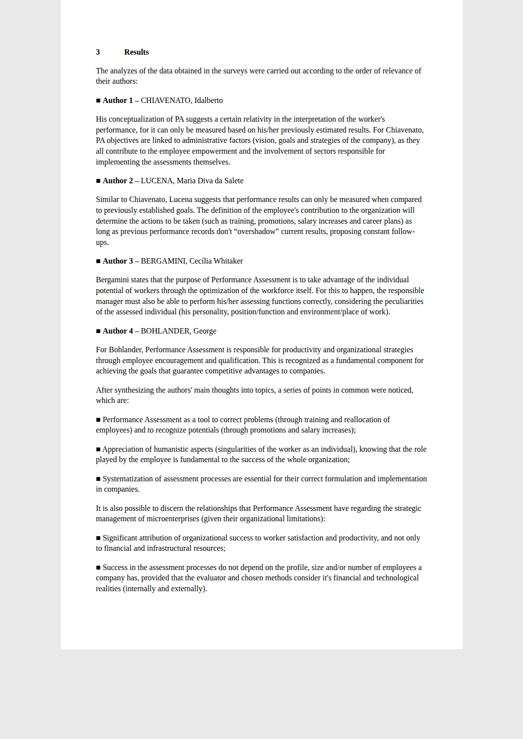3 Results
The analyzes of the data obtained in the surveys were carried out according to the order of relevance of their authors:
■ Author 1 – CHIAVENATO, Idalberto
His conceptualization of PA suggests a certain relativity in the interpretation of the worker's performance, for it can only be measured based on his/her previously estimated results. For Chiavenato, PA objectives are linked to administrative factors (vision, goals and strategies of the company), as they all contribute to the employee empowerment and the involvement of sectors responsible for implementing the assessments themselves.
■ Author 2 – LUCENA, Maria Diva da Salete
Similar to Chiavenato, Lucena suggests that performance results can only be measured when compared to previously established goals. The definition of the employee's contribution to the organization will determine the actions to be taken (such as training, promotions, salary increases and career plans) as long as previous performance records don't “overshadow” current results, proposing constant follow-ups.
■ Author 3 – BERGAMINI, Cecília Whitaker
Bergamini states that the purpose of Performance Assessment is to take advantage of the individual potential of workers through the optimization of the workforce itself. For this to happen, the responsible manager must also be able to perform his/her assessing functions correctly, considering the peculiarities of the assessed individual (his personality, position/function and environment/place of work).
■ Author 4 – BOHLANDER, George
For Bohlander, Performance Assessment is responsible for productivity and organizational strategies through employee encouragement and qualification. This is recognized as a fundamental component for achieving the goals that guarantee competitive advantages to companies.
After synthesizing the authors' main thoughts into topics, a series of points in common were noticed, which are:
■ Performance Assessment as a tool to correct problems (through training and reallocation of employees) and to recognize potentials (through promotions and salary increases);
■ Appreciation of humanistic aspects (singularities of the worker as an individual), knowing that the role played by the employee is fundamental to the success of the whole organization;
■ Systematization of assessment processes are essential for their correct formulation and implementation in companies.
It is also possible to discern the relationships that Performance Assessment have regarding the strategic management of microenterprises (given their organizational limitations):
■ Significant attribution of organizational success to worker satisfaction and productivity, and not only to financial and infrastructural resources;
■ Success in the assessment processes do not depend on the profile, size and/or number of employees a company has, provided that the evaluator and chosen methods consider it's financial and technological realities (internally and externally).